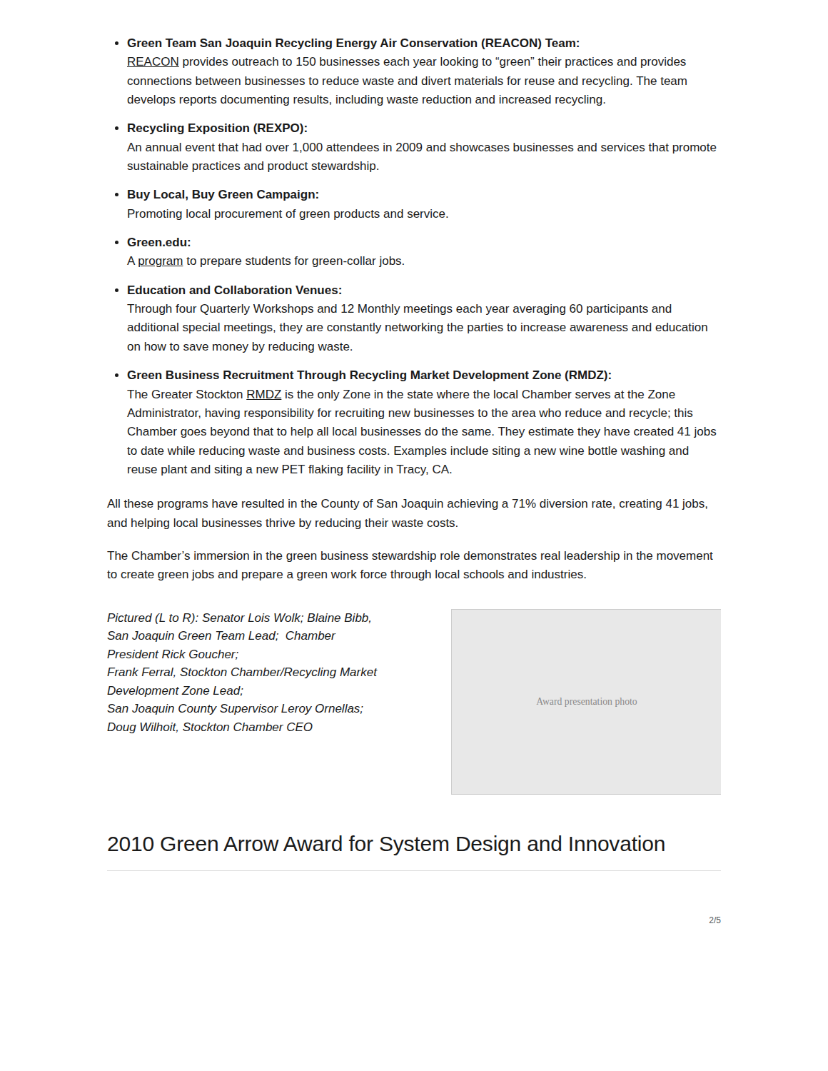Green Team San Joaquin Recycling Energy Air Conservation (REACON) Team:
REACON provides outreach to 150 businesses each year looking to “green” their practices and provides connections between businesses to reduce waste and divert materials for reuse and recycling. The team develops reports documenting results, including waste reduction and increased recycling.
Recycling Exposition (REXPO):
An annual event that had over 1,000 attendees in 2009 and showcases businesses and services that promote sustainable practices and product stewardship.
Buy Local, Buy Green Campaign:
Promoting local procurement of green products and service.
Green.edu:
A program to prepare students for green-collar jobs.
Education and Collaboration Venues:
Through four Quarterly Workshops and 12 Monthly meetings each year averaging 60 participants and additional special meetings, they are constantly networking the parties to increase awareness and education on how to save money by reducing waste.
Green Business Recruitment Through Recycling Market Development Zone (RMDZ):
The Greater Stockton RMDZ is the only Zone in the state where the local Chamber serves at the Zone Administrator, having responsibility for recruiting new businesses to the area who reduce and recycle; this Chamber goes beyond that to help all local businesses do the same. They estimate they have created 41 jobs to date while reducing waste and business costs. Examples include siting a new wine bottle washing and reuse plant and siting a new PET flaking facility in Tracy, CA.
All these programs have resulted in the County of San Joaquin achieving a 71% diversion rate, creating 41 jobs, and helping local businesses thrive by reducing their waste costs.
The Chamber’s immersion in the green business stewardship role demonstrates real leadership in the movement to create green jobs and prepare a green work force through local schools and industries.
Pictured (L to R): Senator Lois Wolk; Blaine Bibb, San Joaquin Green Team Lead; Chamber President Rick Goucher;
Frank Ferral, Stockton Chamber/Recycling Market Development Zone Lead;
San Joaquin County Supervisor Leroy Ornellas; Doug Wilhoit, Stockton Chamber CEO
2010 Green Arrow Award for System Design and Innovation
2/5